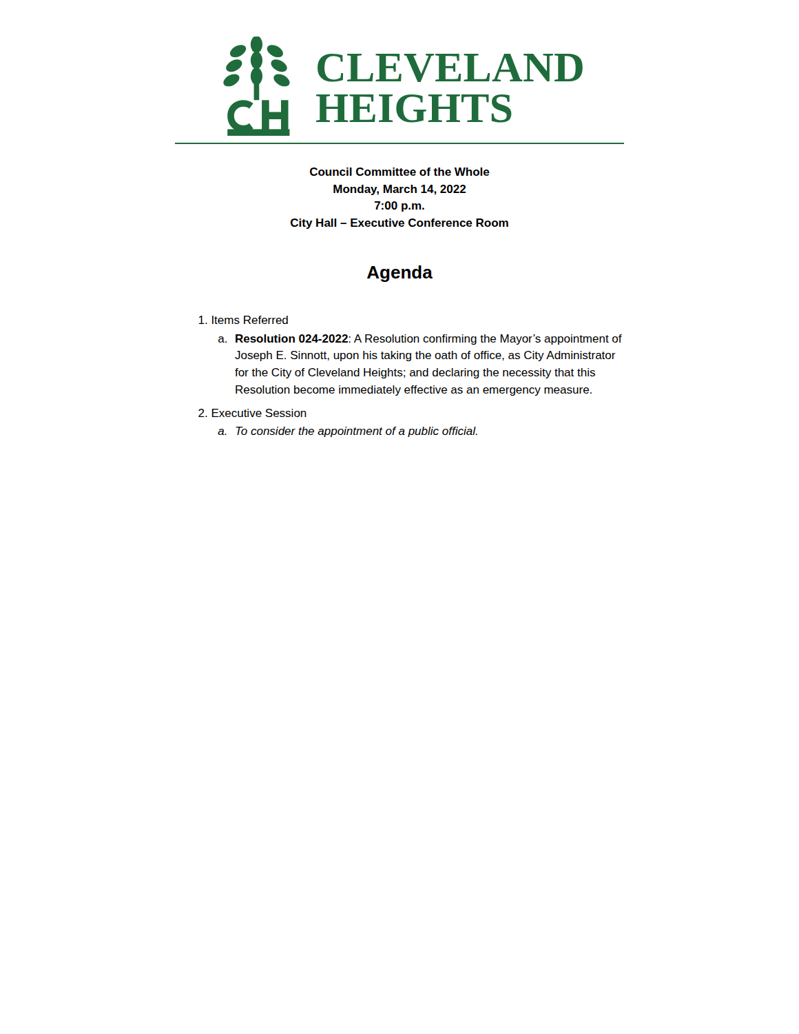CLEVELAND HEIGHTS
Council Committee of the Whole
Monday, March 14, 2022
7:00 p.m.
City Hall – Executive Conference Room
Agenda
Items Referred
Resolution 024-2022: A Resolution confirming the Mayor’s appointment of Joseph E. Sinnott, upon his taking the oath of office, as City Administrator for the City of Cleveland Heights; and declaring the necessity that this Resolution become immediately effective as an emergency measure.
Executive Session
To consider the appointment of a public official.